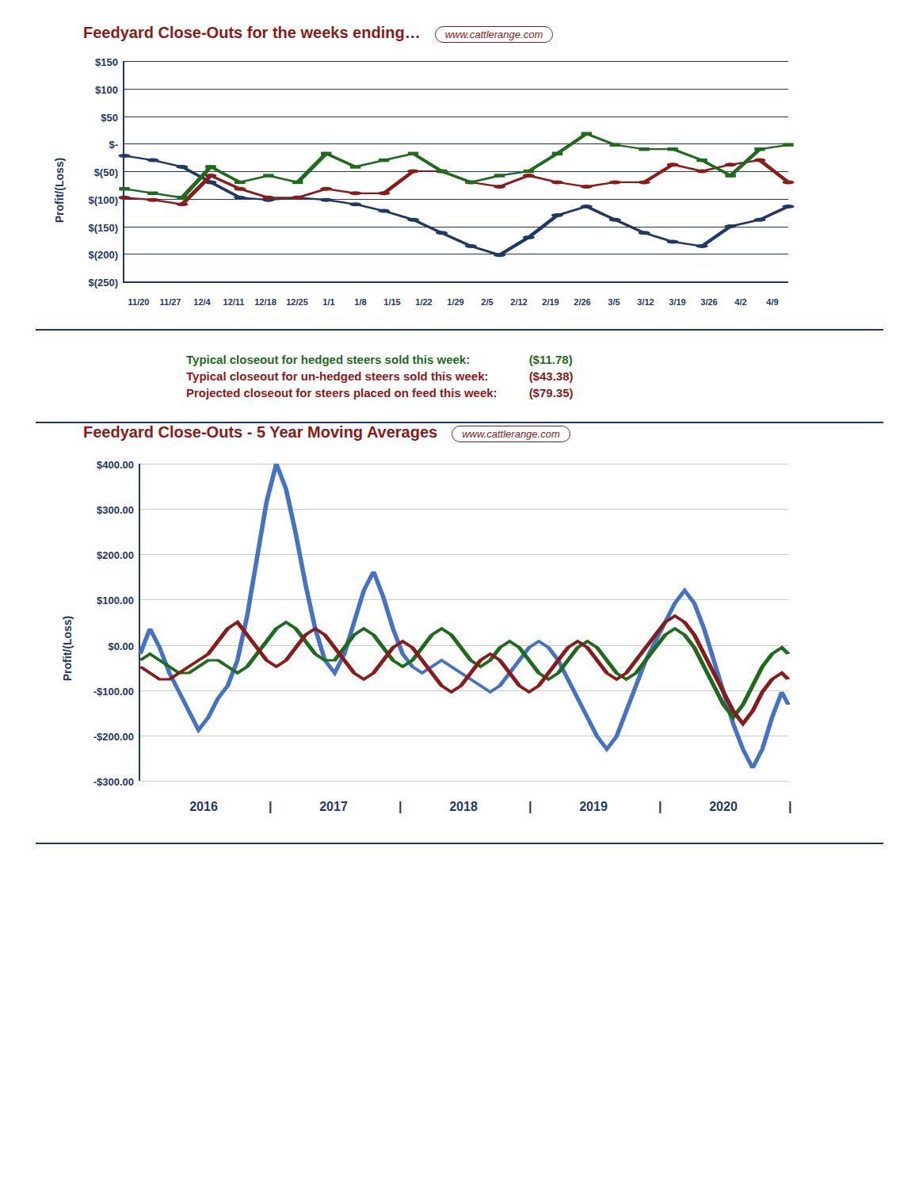Feedyard Close-Outs for the weeks ending…
www.cattlerange.com
Profit/(Loss)
$150
$100
$50
$-
$(50)
$(100)
$(150)
$(200)
$(250)
11/2011/2712/412/1112/1812/25 1/11/81/151/221/29 2/52/122/192/26 3/53/123/193/26 4/24/9
| Typical closeout for hedged steers sold this week: | ($11.78) |
| Typical closeout for un-hedged steers sold this week: | ($43.38) |
| Projected closeout for steers placed on feed this week: | ($79.35) |
Feedyard Close-Outs - 5 Year Moving Averages
www.cattlerange.com
Profit/(Loss)
$400.00
$300.00
$200.00
$100.00
$0.00
-$100.00
-$200.00
-$300.00
2016| 2017| 2018| 2019| 2020|